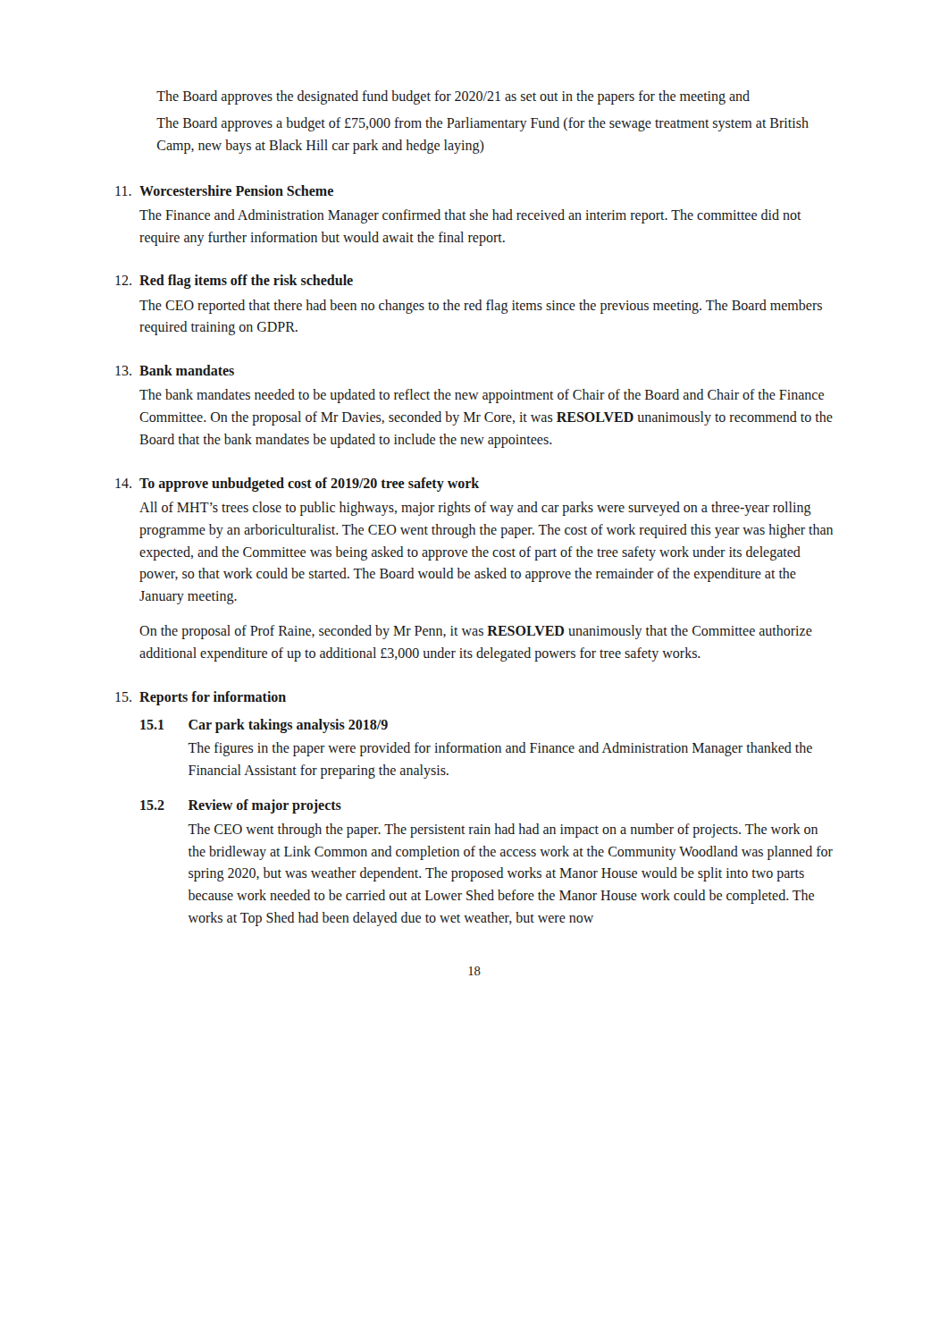The Board approves the designated fund budget for 2020/21 as set out in the papers for the meeting and
The Board approves a budget of £75,000 from the Parliamentary Fund (for the sewage treatment system at British Camp, new bays at Black Hill car park and hedge laying)
Worcestershire Pension Scheme
The Finance and Administration Manager confirmed that she had received an interim report. The committee did not require any further information but would await the final report.
Red flag items off the risk schedule
The CEO reported that there had been no changes to the red flag items since the previous meeting. The Board members required training on GDPR.
Bank mandates
The bank mandates needed to be updated to reflect the new appointment of Chair of the Board and Chair of the Finance Committee. On the proposal of Mr Davies, seconded by Mr Core, it was RESOLVED unanimously to recommend to the Board that the bank mandates be updated to include the new appointees.
To approve unbudgeted cost of 2019/20 tree safety work
All of MHT’s trees close to public highways, major rights of way and car parks were surveyed on a three-year rolling programme by an arboriculturalist. The CEO went through the paper. The cost of work required this year was higher than expected, and the Committee was being asked to approve the cost of part of the tree safety work under its delegated power, so that work could be started. The Board would be asked to approve the remainder of the expenditure at the January meeting.
On the proposal of Prof Raine, seconded by Mr Penn, it was RESOLVED unanimously that the Committee authorize additional expenditure of up to additional £3,000 under its delegated powers for tree safety works.
Reports for information
Car park takings analysis 2018/9
The figures in the paper were provided for information and Finance and Administration Manager thanked the Financial Assistant for preparing the analysis.
Review of major projects
The CEO went through the paper. The persistent rain had had an impact on a number of projects. The work on the bridleway at Link Common and completion of the access work at the Community Woodland was planned for spring 2020, but was weather dependent. The proposed works at Manor House would be split into two parts because work needed to be carried out at Lower Shed before the Manor House work could be completed. The works at Top Shed had been delayed due to wet weather, but were now
18